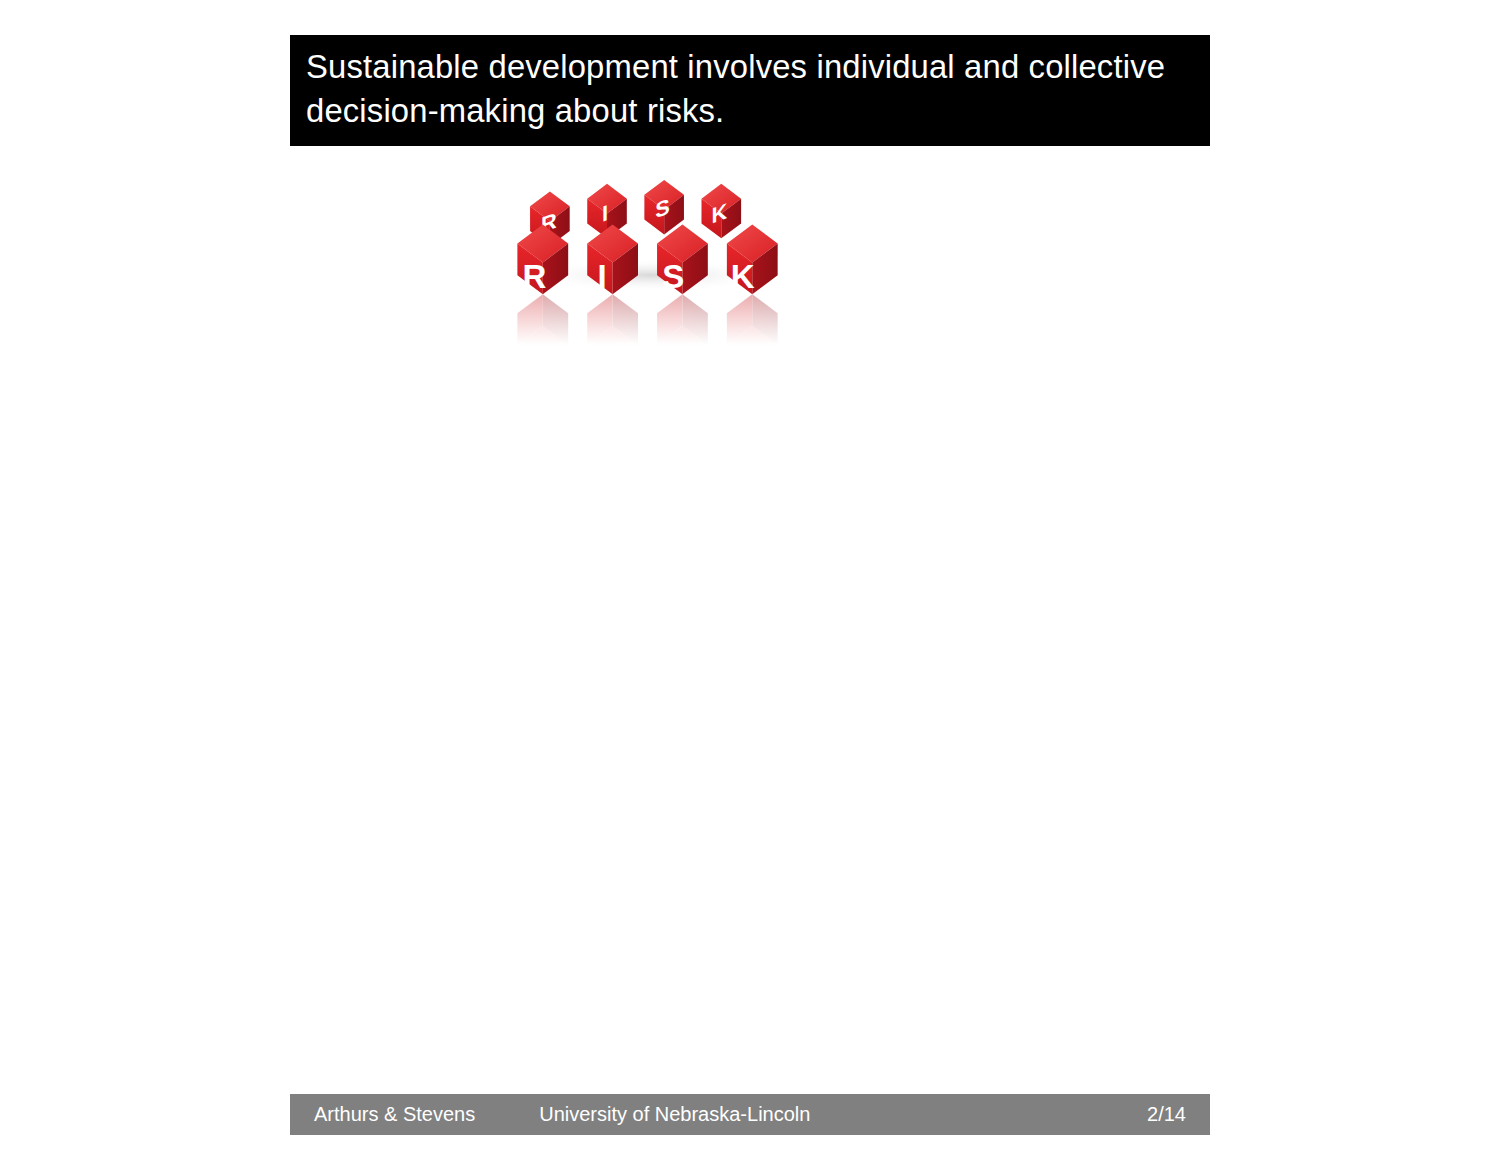Sustainable development involves individual and collective decision-making about risks.
Four red dice spelling the word RISK Decorative image of four red cubes, each bearing a white letter, arranged to spell R I S K, with a faint mirrored reflection below. R I S K R I S K
Red dice spelling RISK
Arthurs & Stevens University of Nebraska-Lincoln 2/14